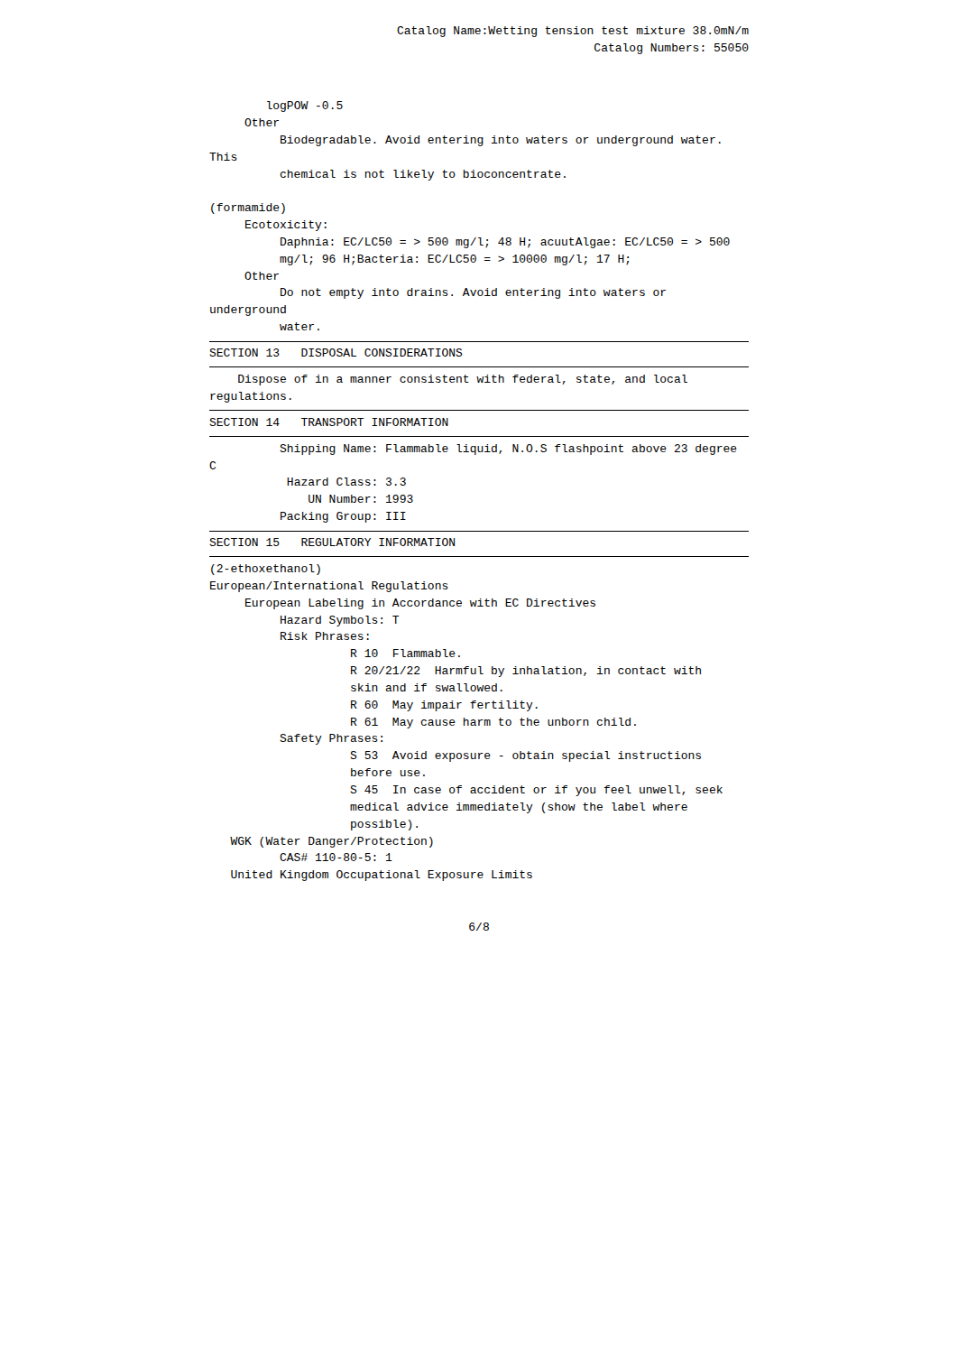Catalog Name:Wetting tension test mixture 38.0mN/m Catalog Numbers: 55050
        logPOW -0.5
     Other
          Biodegradable. Avoid entering into waters or underground water. This
          chemical is not likely to bioconcentrate.

(formamide)
     Ecotoxicity:
          Daphnia: EC/LC50 = > 500 mg/l; 48 H; acuutAlgae: EC/LC50 = > 500
          mg/l; 96 H;Bacteria: EC/LC50 = > 10000 mg/l; 17 H;
     Other
          Do not empty into drains. Avoid entering into waters or underground
          water.
SECTION 13   DISPOSAL CONSIDERATIONS
    Dispose of in a manner consistent with federal, state, and local regulations.
SECTION 14   TRANSPORT INFORMATION
          Shipping Name: Flammable liquid, N.O.S flashpoint above 23 degree C
           Hazard Class: 3.3
              UN Number: 1993
          Packing Group: III
SECTION 15   REGULATORY INFORMATION
(2-ethoxethanol)
European/International Regulations
     European Labeling in Accordance with EC Directives
          Hazard Symbols: T
          Risk Phrases:
                    R 10  Flammable.
                    R 20/21/22  Harmful by inhalation, in contact with
                    skin and if swallowed.
                    R 60  May impair fertility.
                    R 61  May cause harm to the unborn child.
          Safety Phrases:
                    S 53  Avoid exposure - obtain special instructions
                    before use.
                    S 45  In case of accident or if you feel unwell, seek
                    medical advice immediately (show the label where
                    possible).
   WGK (Water Danger/Protection)
          CAS# 110-80-5: 1
   United Kingdom Occupational Exposure Limits
6/8